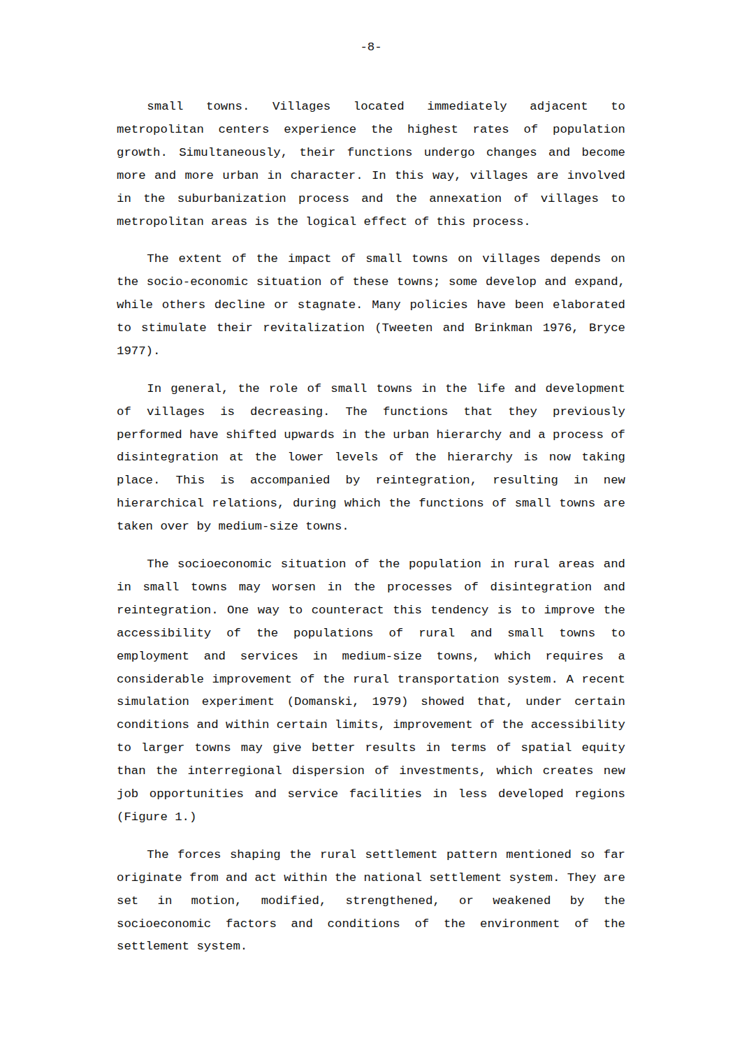-8-
small towns. Villages located immediately adjacent to metropolitan centers experience the highest rates of population growth. Simultaneously, their functions undergo changes and become more and more urban in character. In this way, villages are involved in the suburbanization process and the annexation of villages to metropolitan areas is the logical effect of this process.
The extent of the impact of small towns on villages depends on the socio-economic situation of these towns; some develop and expand, while others decline or stagnate. Many policies have been elaborated to stimulate their revitalization (Tweeten and Brinkman 1976, Bryce 1977).
In general, the role of small towns in the life and development of villages is decreasing. The functions that they previously performed have shifted upwards in the urban hierarchy and a process of disintegration at the lower levels of the hierarchy is now taking place. This is accompanied by reintegration, resulting in new hierarchical relations, during which the functions of small towns are taken over by medium-size towns.
The socioeconomic situation of the population in rural areas and in small towns may worsen in the processes of disintegration and reintegration. One way to counteract this tendency is to improve the accessibility of the populations of rural and small towns to employment and services in medium-size towns, which requires a considerable improvement of the rural transportation system. A recent simulation experiment (Domanski, 1979) showed that, under certain conditions and within certain limits, improvement of the accessibility to larger towns may give better results in terms of spatial equity than the interregional dispersion of investments, which creates new job opportunities and service facilities in less developed regions (Figure 1.)
The forces shaping the rural settlement pattern mentioned so far originate from and act within the national settlement system. They are set in motion, modified, strengthened, or weakened by the socioeconomic factors and conditions of the environment of the settlement system.